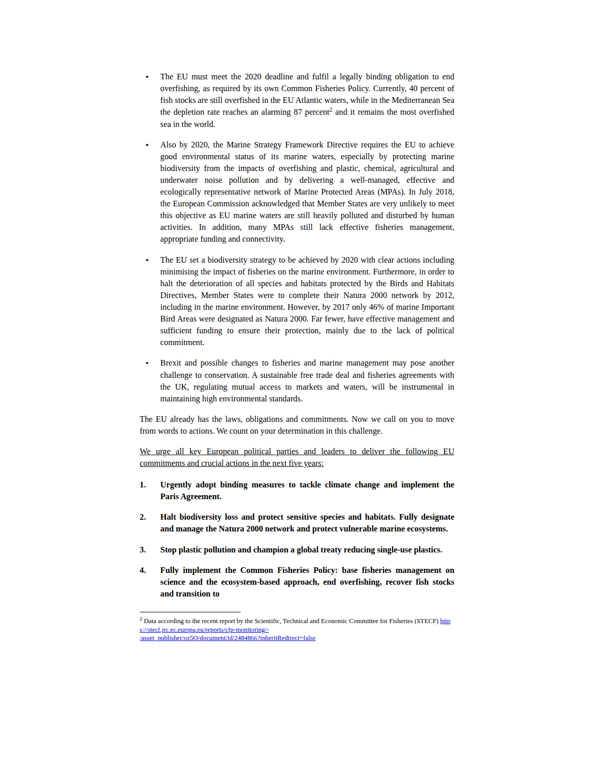The EU must meet the 2020 deadline and fulfil a legally binding obligation to end overfishing, as required by its own Common Fisheries Policy. Currently, 40 percent of fish stocks are still overfished in the EU Atlantic waters, while in the Mediterranean Sea the depletion rate reaches an alarming 87 percent2 and it remains the most overfished sea in the world.
Also by 2020, the Marine Strategy Framework Directive requires the EU to achieve good environmental status of its marine waters, especially by protecting marine biodiversity from the impacts of overfishing and plastic, chemical, agricultural and underwater noise pollution and by delivering a well-managed, effective and ecologically representative network of Marine Protected Areas (MPAs). In July 2018, the European Commission acknowledged that Member States are very unlikely to meet this objective as EU marine waters are still heavily polluted and disturbed by human activities. In addition, many MPAs still lack effective fisheries management, appropriate funding and connectivity.
The EU set a biodiversity strategy to be achieved by 2020 with clear actions including minimising the impact of fisheries on the marine environment. Furthermore, in order to halt the deterioration of all species and habitats protected by the Birds and Habitats Directives, Member States were to complete their Natura 2000 network by 2012, including in the marine environment. However, by 2017 only 46% of marine Important Bird Areas were designated as Natura 2000. Far fewer, have effective management and sufficient funding to ensure their protection, mainly due to the lack of political commitment.
Brexit and possible changes to fisheries and marine management may pose another challenge to conservation. A sustainable free trade deal and fisheries agreements with the UK, regulating mutual access to markets and waters, will be instrumental in maintaining high environmental standards.
The EU already has the laws, obligations and commitments. Now we call on you to move from words to actions. We count on your determination in this challenge.
We urge all key European political parties and leaders to deliver the following EU commitments and crucial actions in the next five years:
Urgently adopt binding measures to tackle climate change and implement the Paris Agreement.
Halt biodiversity loss and protect sensitive species and habitats. Fully designate and manage the Natura 2000 network and protect vulnerable marine ecosystems.
Stop plastic pollution and champion a global treaty reducing single-use plastics.
Fully implement the Common Fisheries Policy: base fisheries management on science and the ecosystem-based approach, end overfishing, recover fish stocks and transition to
2 Data according to the recent report by the Scientific, Technical and Economic Committee for Fisheries (STECF) https://stecf.jrc.ec.europa.eu/reports/cfp-monitoring/-
/asset_publisher/oz5O/document/id/2484866?inheritRedirect=false